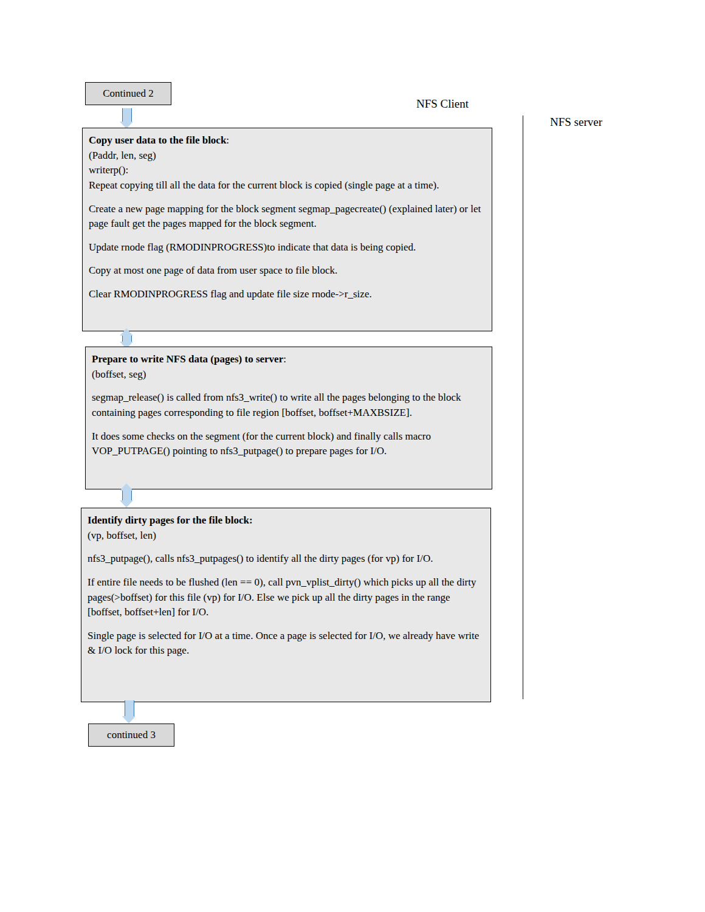NFS Client
NFS server
Continued 2
Copy user data to the file block:
(Paddr, len, seg)
writerp():
Repeat copying till all the data for the current block is copied (single page at a time).
Create a new page mapping for the block segment segmap_pagecreate() (explained later) or let page fault get the pages mapped for the block segment.
Update rnode flag (RMODINPROGRESS)to indicate that data is being copied.
Copy at most one page of data from user space to file block.
Clear RMODINPROGRESS flag and update file size rnode->r_size.
Prepare to write NFS data (pages) to server:
(boffset, seg)
segmap_release() is called from nfs3_write() to write all the pages belonging to the block containing pages corresponding to file region [boffset, boffset+MAXBSIZE].
It does some checks on the segment (for the current block) and finally calls macro VOP_PUTPAGE() pointing to nfs3_putpage() to prepare pages for I/O.
Identify dirty pages for the file block:
(vp, boffset, len)
nfs3_putpage(), calls nfs3_putpages() to identify all the dirty pages (for vp) for I/O.
If entire file needs to be flushed (len == 0), call pvn_vplist_dirty() which picks up all the dirty pages(>boffset) for this file (vp) for I/O. Else we pick up all the dirty pages in the range [boffset, boffset+len] for I/O.
Single page is selected for I/O at a time. Once a page is selected for I/O, we already have write & I/O lock for this page.
continued 3